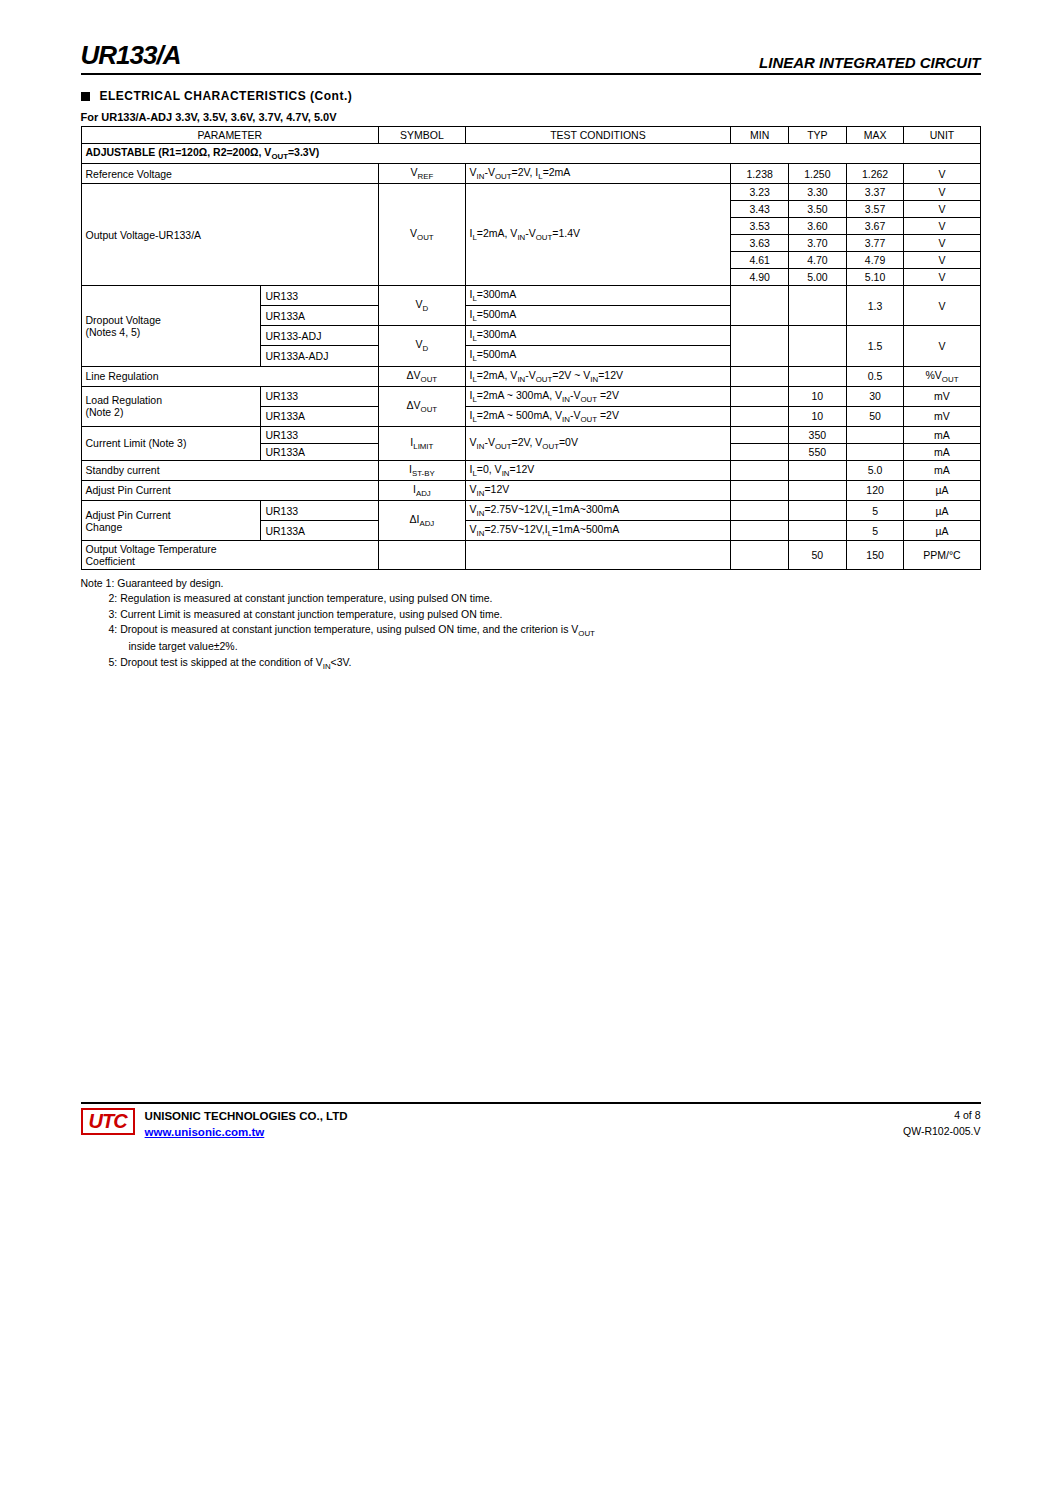UR133/A
LINEAR INTEGRATED CIRCUIT
ELECTRICAL CHARACTERISTICS (Cont.)
For UR133/A-ADJ 3.3V, 3.5V, 3.6V, 3.7V, 4.7V, 5.0V
| PARAMETER | SYMBOL | TEST CONDITIONS | MIN | TYP | MAX | UNIT |
| --- | --- | --- | --- | --- | --- | --- |
| ADJUSTABLE (R1=120Ω, R2=200Ω, V OUT =3.3V) |
| Reference Voltage | V REF | V IN -V OUT =2V, I L =2mA | 1.238 | 1.250 | 1.262 | V |
| Output Voltage-UR133/A | V OUT | I L =2mA, V IN -V OUT =1.4V | 3.23 | 3.30 | 3.37 | V |
| 3.43 | 3.50 | 3.57 | V |
| 3.53 | 3.60 | 3.67 | V |
| 3.63 | 3.70 | 3.77 | V |
| 4.61 | 4.70 | 4.79 | V |
| 4.90 | 5.00 | 5.10 | V |
| Dropout Voltage (Notes 4, 5) | UR133 | V D | I L =300mA | | | 1.3 | V |
| UR133A | I L =500mA |
| UR133-ADJ | V D | I L =300mA | | | 1.5 | V |
| UR133A-ADJ | I L =500mA |
| Line Regulation | ΔV OUT | I L =2mA, V IN -V OUT =2V ~ V IN =12V | | | 0.5 | %V OUT |
| Load Regulation (Note 2) | UR133 | ΔV OUT | I L =2mA ~ 300mA, V IN -V OUT =2V | | 10 | 30 | mV |
| UR133A | I L =2mA ~ 500mA, V IN -V OUT =2V | | 10 | 50 | mV |
| Current Limit (Note 3) | UR133 | I LIMIT | V IN -V OUT =2V, V OUT =0V | | 350 | | mA |
| UR133A | | 550 | | mA |
| Standby current | I ST-BY | I L =0, V IN =12V | | | 5.0 | mA |
| Adjust Pin Current | I ADJ | V IN =12V | | | 120 | µA |
| Adjust Pin Current Change | UR133 | ΔI ADJ | V IN =2.75V~12V,I L =1mA~300mA | | | 5 | µA |
| UR133A | V IN =2.75V~12V,I L =1mA~500mA | | | 5 | µA |
| Output Voltage Temperature Coefficient | | | | 50 | 150 | PPM/°C |
Note 1: Guaranteed by design.
2: Regulation is measured at constant junction temperature, using pulsed ON time.
3: Current Limit is measured at constant junction temperature, using pulsed ON time.
4: Dropout is measured at constant junction temperature, using pulsed ON time, and the criterion is VOUT
inside target value±2%.
5: Dropout test is skipped at the condition of VIN<3V.
UTC
UNISONIC TECHNOLOGIES CO., LTD
www.unisonic.com.tw
4 of 8
QW-R102-005.V